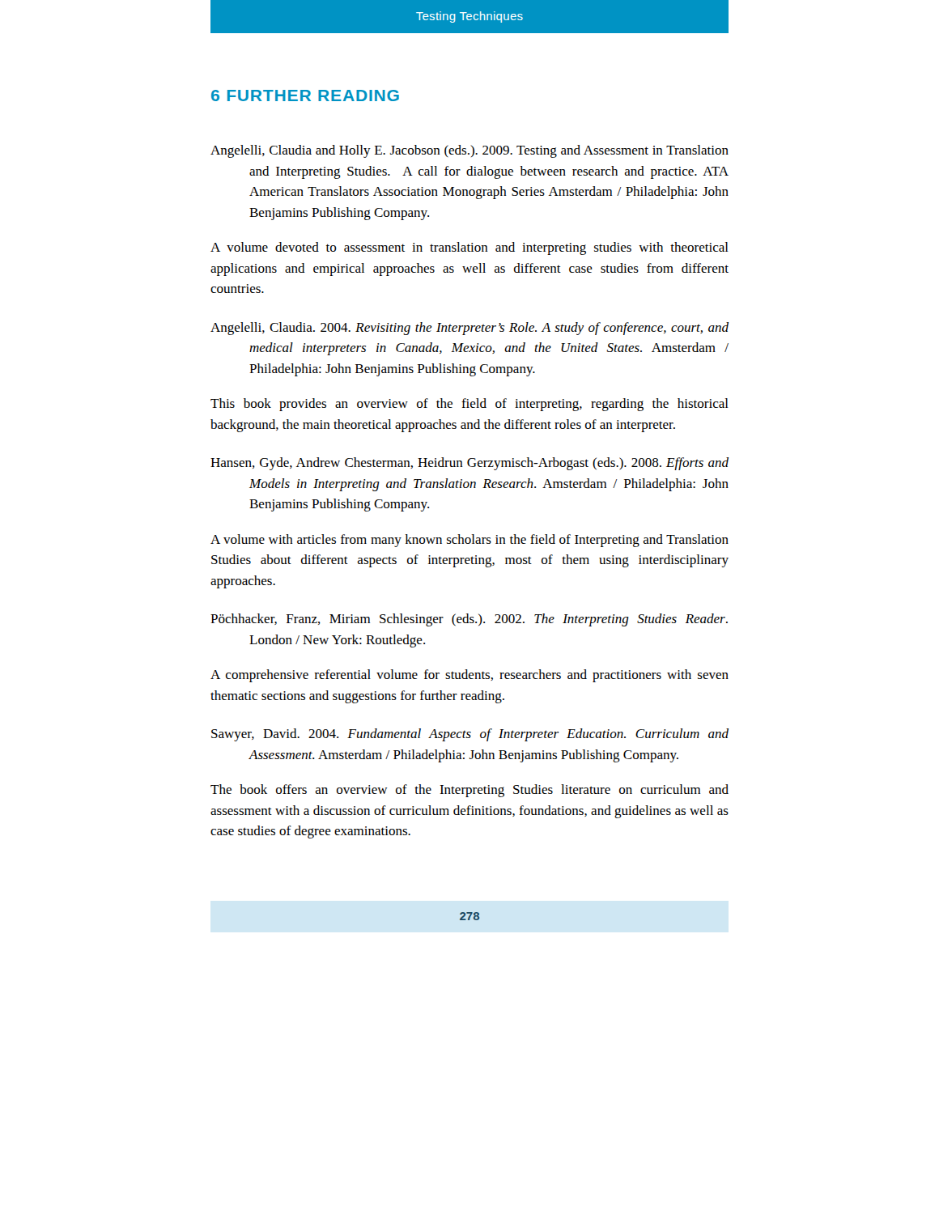Testing Techniques
6 FURTHER READING
Angelelli, Claudia and Holly E. Jacobson (eds.). 2009. Testing and Assessment in Translation and Interpreting Studies. A call for dialogue between research and practice. ATA American Translators Association Monograph Series Amsterdam / Philadelphia: John Benjamins Publishing Company.
A volume devoted to assessment in translation and interpreting studies with theoretical applications and empirical approaches as well as different case studies from different countries.
Angelelli, Claudia. 2004. Revisiting the Interpreter’s Role. A study of conference, court, and medical interpreters in Canada, Mexico, and the United States. Amsterdam / Philadelphia: John Benjamins Publishing Company.
This book provides an overview of the field of interpreting, regarding the historical background, the main theoretical approaches and the different roles of an interpreter.
Hansen, Gyde, Andrew Chesterman, Heidrun Gerzymisch-Arbogast (eds.). 2008. Efforts and Models in Interpreting and Translation Research. Amsterdam / Philadelphia: John Benjamins Publishing Company.
A volume with articles from many known scholars in the field of Interpreting and Translation Studies about different aspects of interpreting, most of them using interdisciplinary approaches.
Pöchhacker, Franz, Miriam Schlesinger (eds.). 2002. The Interpreting Studies Reader. London / New York: Routledge.
A comprehensive referential volume for students, researchers and practitioners with seven thematic sections and suggestions for further reading.
Sawyer, David. 2004. Fundamental Aspects of Interpreter Education. Curriculum and Assessment. Amsterdam / Philadelphia: John Benjamins Publishing Company.
The book offers an overview of the Interpreting Studies literature on curriculum and assessment with a discussion of curriculum definitions, foundations, and guidelines as well as case studies of degree examinations.
278